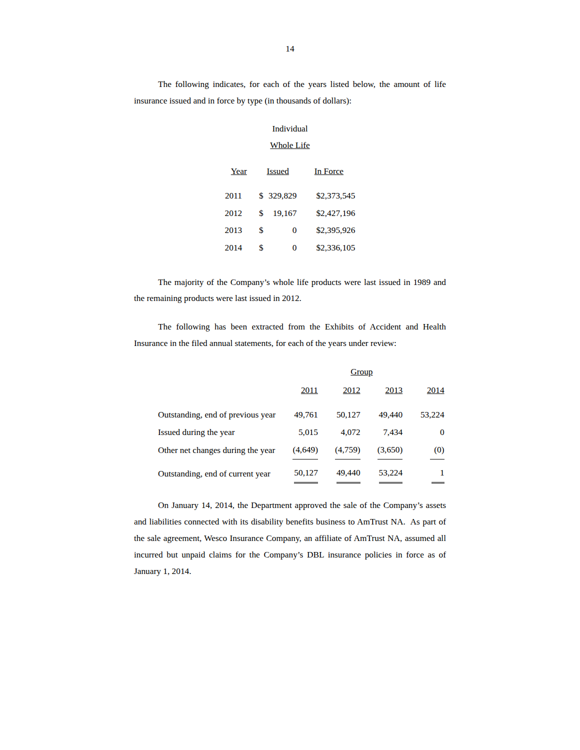14
The following indicates, for each of the years listed below, the amount of life insurance issued and in force by type (in thousands of dollars):
Individual Whole Life
| Year | Issued | In Force |
| --- | --- | --- |
| 2011 | $ | 329,829 | $2,373,545 |
| 2012 | $ | 19,167 | $2,427,196 |
| 2013 | $ | 0 | $2,395,926 |
| 2014 | $ | 0 | $2,336,105 |
The majority of the Company’s whole life products were last issued in 1989 and the remaining products were last issued in 2012.
The following has been extracted from the Exhibits of Accident and Health Insurance in the filed annual statements, for each of the years under review:
| | Group |
| --- | --- |
| | 2011 | 2012 | 2013 | 2014 |
| Outstanding, end of previous year | 49,761 | 50,127 | 49,440 | 53,224 |
| Issued during the year | 5,015 | 4,072 | 7,434 | 0 |
| Other net changes during the year | (4,649) | (4,759) | (3,650) | (0) |
| Outstanding, end of current year | 50,127 | 49,440 | 53,224 | 1 |
On January 14, 2014, the Department approved the sale of the Company’s assets and liabilities connected with its disability benefits business to AmTrust NA. As part of the sale agreement, Wesco Insurance Company, an affiliate of AmTrust NA, assumed all incurred but unpaid claims for the Company’s DBL insurance policies in force as of January 1, 2014.